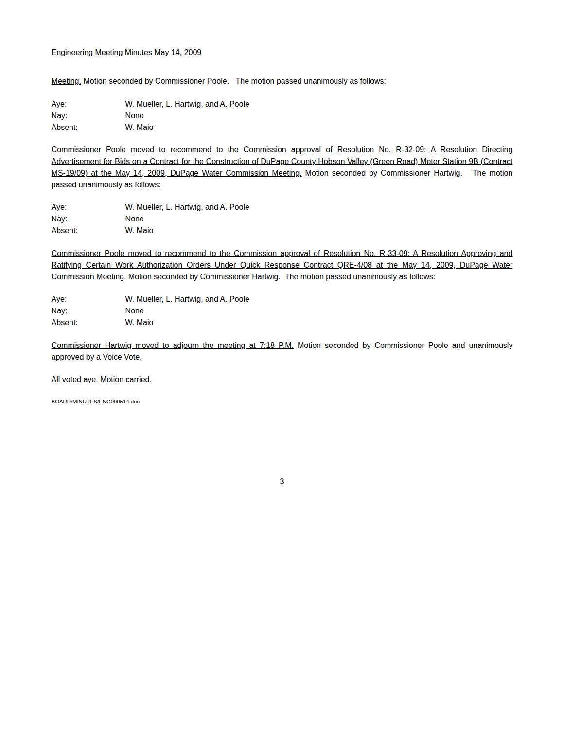Engineering Meeting Minutes May 14, 2009
Meeting. Motion seconded by Commissioner Poole. The motion passed unanimously as follows:
| Aye: | W. Mueller, L. Hartwig, and A. Poole |
| Nay: | None |
| Absent: | W. Maio |
Commissioner Poole moved to recommend to the Commission approval of Resolution No. R-32-09: A Resolution Directing Advertisement for Bids on a Contract for the Construction of DuPage County Hobson Valley (Green Road) Meter Station 9B (Contract MS-19/09) at the May 14, 2009, DuPage Water Commission Meeting. Motion seconded by Commissioner Hartwig. The motion passed unanimously as follows:
| Aye: | W. Mueller, L. Hartwig, and A. Poole |
| Nay: | None |
| Absent: | W. Maio |
Commissioner Poole moved to recommend to the Commission approval of Resolution No. R-33-09: A Resolution Approving and Ratifying Certain Work Authorization Orders Under Quick Response Contract QRE-4/08 at the May 14, 2009, DuPage Water Commission Meeting. Motion seconded by Commissioner Hartwig. The motion passed unanimously as follows:
| Aye: | W. Mueller, L. Hartwig, and A. Poole |
| Nay: | None |
| Absent: | W. Maio |
Commissioner Hartwig moved to adjourn the meeting at 7:18 P.M. Motion seconded by Commissioner Poole and unanimously approved by a Voice Vote.
All voted aye. Motion carried.
BOARD/MINUTES/ENG090514.doc
3